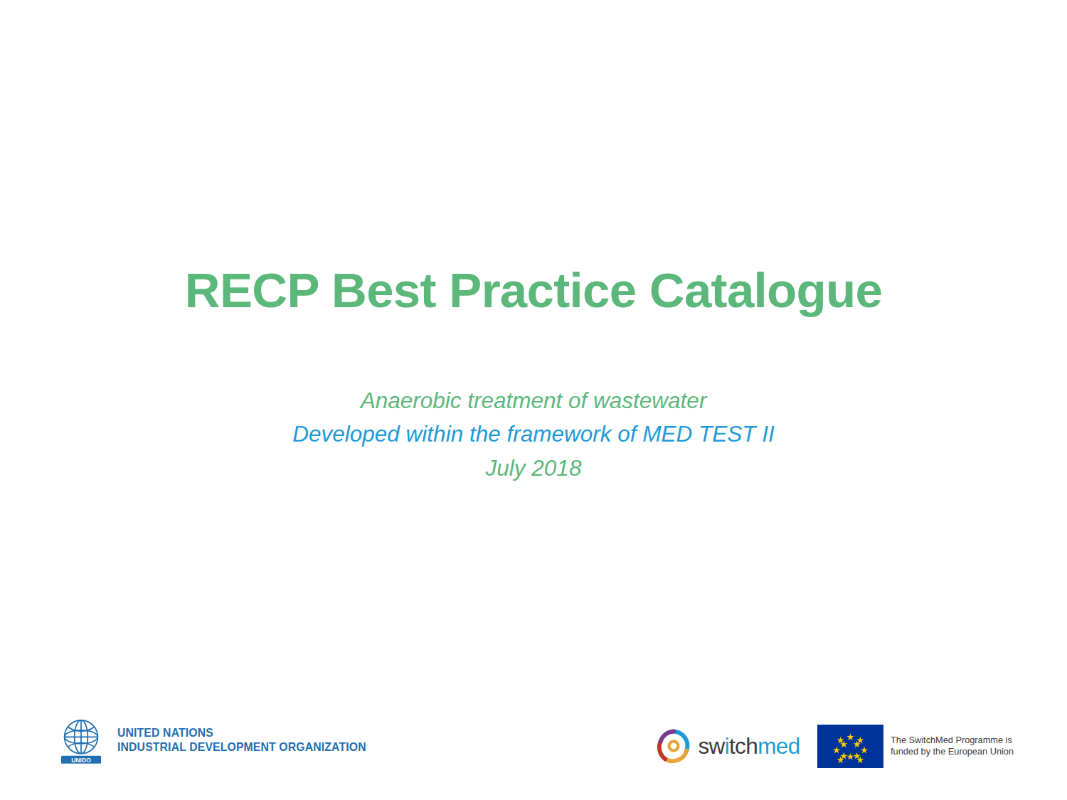RECP Best Practice Catalogue
Anaerobic treatment of wastewater
Developed within the framework of MED TEST II
July 2018
UNIDO
UNITED NATIONS
INDUSTRIAL DEVELOPMENT ORGANIZATION
switch med
The SwitchMed Programme is
funded by the European Union